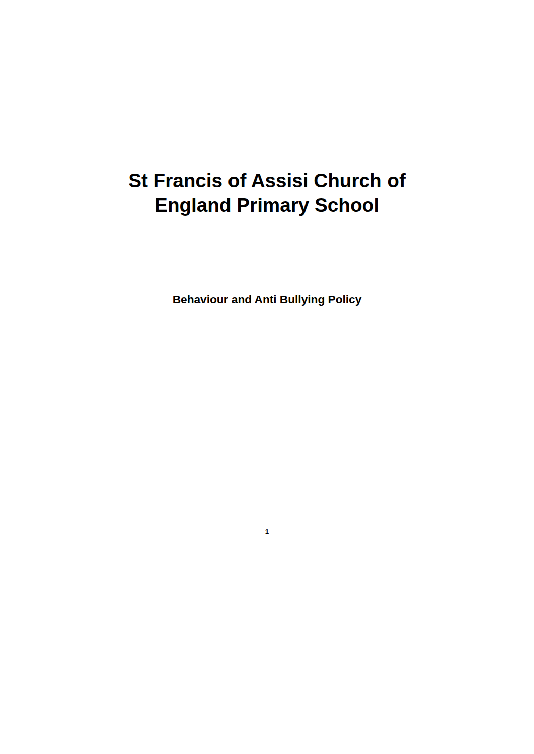St Francis of Assisi Church of England Primary School
Behaviour and Anti Bullying Policy
1